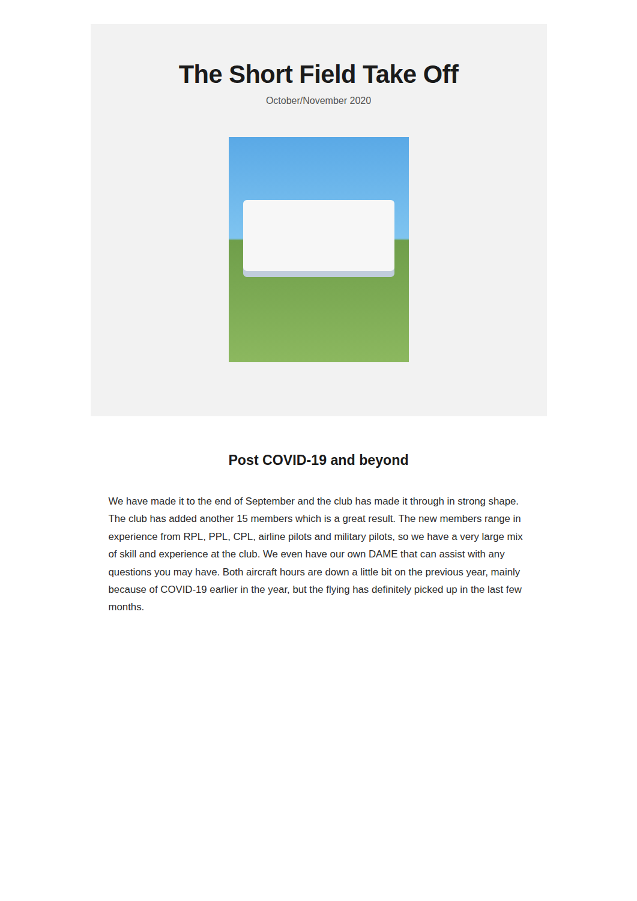The Short Field Take Off
October/November 2020
Post COVID-19 and beyond
We have made it to the end of September and the club has made it through in strong shape. The club has added another 15 members which is a great result. The new members range in experience from RPL, PPL, CPL, airline pilots and military pilots, so we have a very large mix of skill and experience at the club. We even have our own DAME that can assist with any questions you may have. Both aircraft hours are down a little bit on the previous year, mainly because of COVID-19 earlier in the year, but the flying has definitely picked up in the last few months.